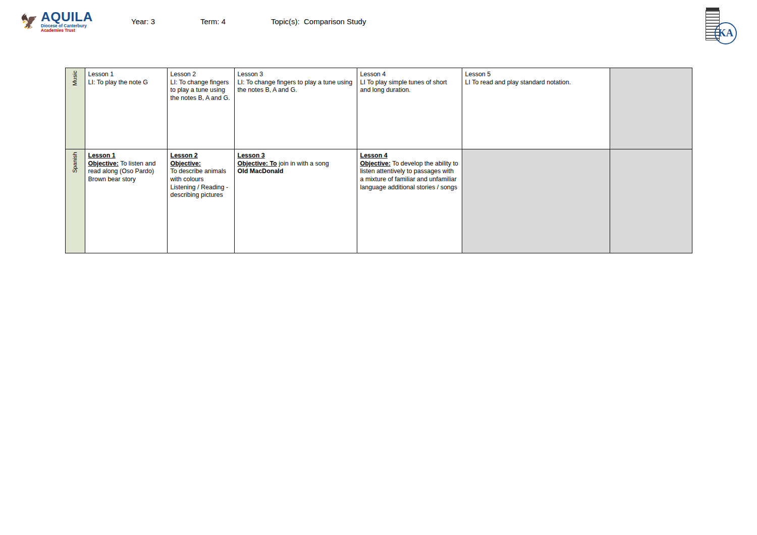🦅
AQUILA
Diocese of Canterbury
Academies Trust
Year: 3
Term: 4
Topic(s): Comparison Study
KA
| Music | Lesson 1 LI: To play the note G | Lesson 2 LI: To change fingers to play a tune using the notes B, A and G. | Lesson 3 LI: To change fingers to play a tune using the notes B, A and G. | Lesson 4 LI To play simple tunes of short and long duration. | Lesson 5 LI To read and play standard notation. | |
| Spanish | Lesson 1 Objective: To listen and read along (Oso Pardo) Brown bear story | Lesson 2 Objective: To describe animals with colours Listening / Reading - describing pictures | Lesson 3 Objective: To join in with a song Old MacDonald | Lesson 4 Objective: To develop the ability to listen attentively to passages with a mixture of familiar and unfamiliar language additional stories / songs | | |